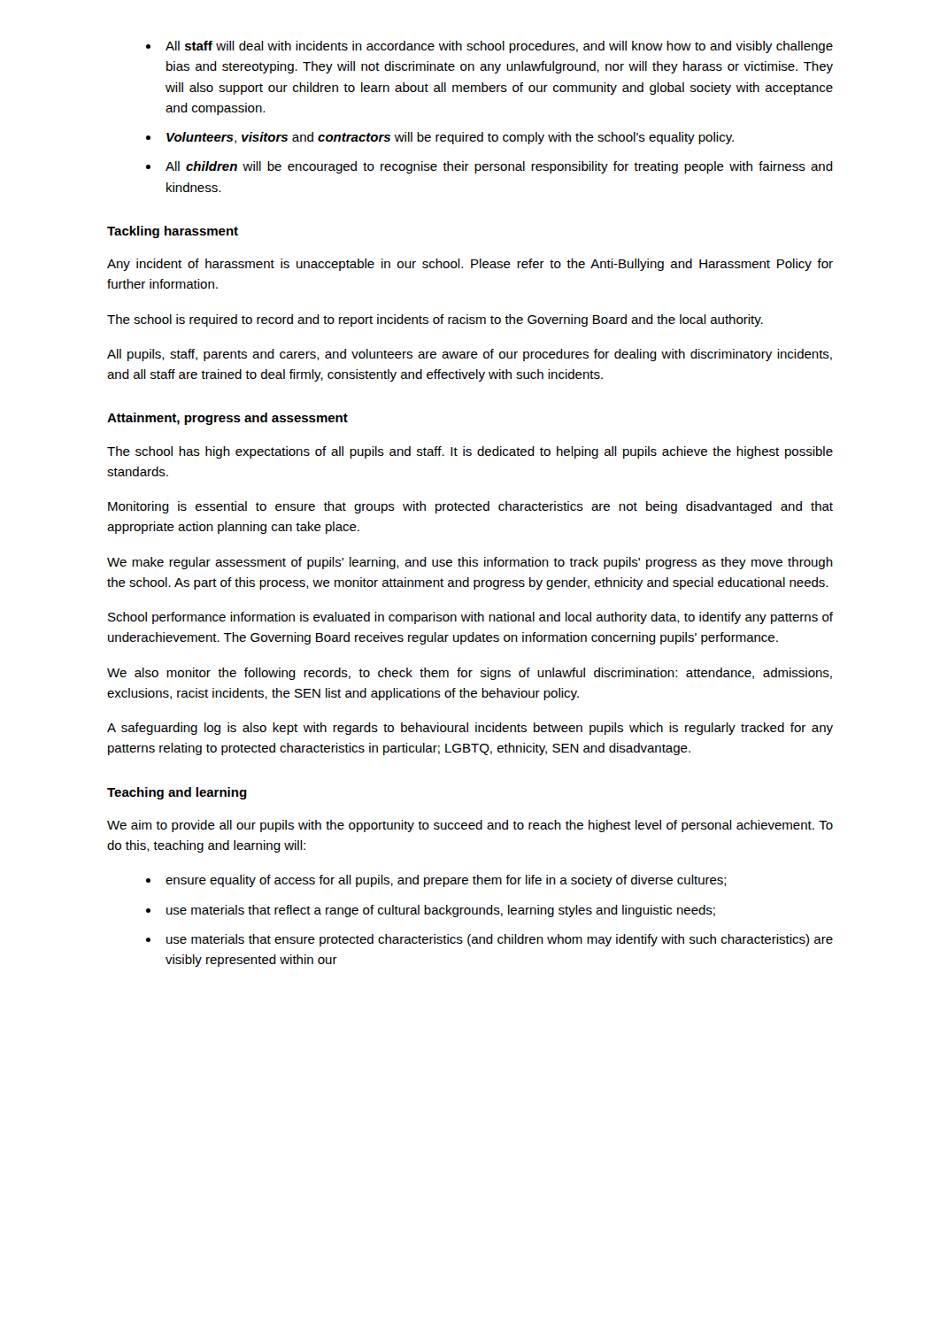All staff will deal with incidents in accordance with school procedures, and will know how to and visibly challenge bias and stereotyping. They will not discriminate on any unlawfulground, nor will they harass or victimise. They will also support our children to learn about all members of our community and global society with acceptance and compassion.
Volunteers, visitors and contractors will be required to comply with the school's equality policy.
All children will be encouraged to recognise their personal responsibility for treating people with fairness and kindness.
Tackling harassment
Any incident of harassment is unacceptable in our school. Please refer to the Anti-Bullying and Harassment Policy for further information.
The school is required to record and to report incidents of racism to the Governing Board and the local authority.
All pupils, staff, parents and carers, and volunteers are aware of our procedures for dealing with discriminatory incidents, and all staff are trained to deal firmly, consistently and effectively with such incidents.
Attainment, progress and assessment
The school has high expectations of all pupils and staff. It is dedicated to helping all pupils achieve the highest possible standards.
Monitoring is essential to ensure that groups with protected characteristics are not being disadvantaged and that appropriate action planning can take place.
We make regular assessment of pupils' learning, and use this information to track pupils' progress as they move through the school. As part of this process, we monitor attainment and progress by gender, ethnicity and special educational needs.
School performance information is evaluated in comparison with national and local authority data, to identify any patterns of underachievement. The Governing Board receives regular updates on information concerning pupils' performance.
We also monitor the following records, to check them for signs of unlawful discrimination: attendance, admissions, exclusions, racist incidents, the SEN list and applications of the behaviour policy.
A safeguarding log is also kept with regards to behavioural incidents between pupils which is regularly tracked for any patterns relating to protected characteristics in particular; LGBTQ, ethnicity, SEN and disadvantage.
Teaching and learning
We aim to provide all our pupils with the opportunity to succeed and to reach the highest level of personal achievement. To do this, teaching and learning will:
ensure equality of access for all pupils, and prepare them for life in a society of diverse cultures;
use materials that reflect a range of cultural backgrounds, learning styles and linguistic needs;
use materials that ensure protected characteristics (and children whom may identify with such characteristics) are visibly represented within our